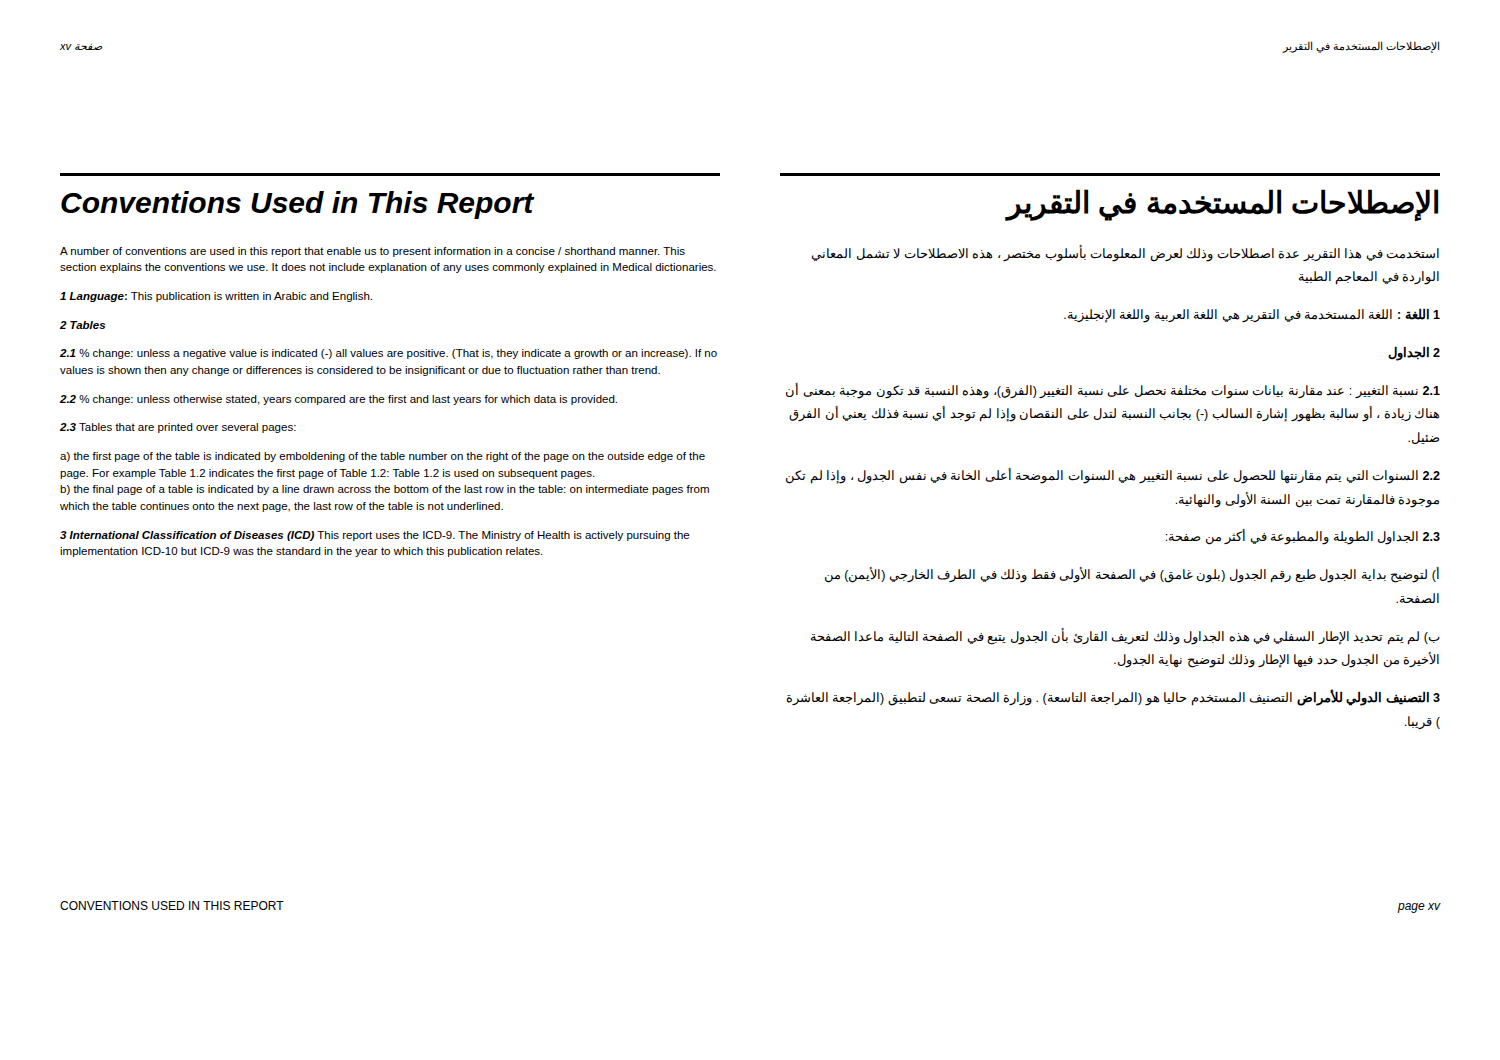xv صفحة
الإصطلاحات المستخدمة في التقرير
Conventions Used in This Report
A number of conventions are used in this report that enable us to present information in a concise / shorthand manner. This section explains the conventions we use. It does not include explanation of any uses commonly explained in Medical dictionaries.
1 Language: This publication is written in Arabic and English.
2 Tables
2.1 % change: unless a negative value is indicated (-) all values are positive. (That is, they indicate a growth or an increase). If no values is shown then any change or differences is considered to be insignificant or due to fluctuation rather than trend.
2.2 % change: unless otherwise stated, years compared are the first and last years for which data is provided.
2.3 Tables that are printed over several pages:
a) the first page of the table is indicated by emboldening of the table number on the right of the page on the outside edge of the page. For example Table 1.2 indicates the first page of Table 1.2: Table 1.2 is used on subsequent pages.
b) the final page of a table is indicated by a line drawn across the bottom of the last row in the table: on intermediate pages from which the table continues onto the next page, the last row of the table is not underlined.
3 International Classification of Diseases (ICD) This report uses the ICD-9. The Ministry of Health is actively pursuing the implementation ICD-10 but ICD-9 was the standard in the year to which this publication relates.
الإصطلاحات المستخدمة في التقرير
استخدمت في هذا التقرير عدة اصطلاحات وذلك لعرض المعلومات بأسلوب مختصر ، هذه الاصطلاحات لا تشمل المعاني الواردة في المعاجم الطبية
1 اللغة : اللغة المستخدمة في التقرير هي اللغة العربية واللغة الإنجليزية.
2 الجداول
2.1 نسبة التغيير : عند مقارنة بيانات سنوات مختلفة نحصل على نسبة التغيير (الفرق)، وهذه النسبة قد تكون موجبة بمعنى أن هناك زيادة ، أو سالبة بظهور إشارة السالب (-) بجانب النسبة لتدل على النقصان وإذا لم توجد أي نسبة فذلك يعني أن الفرق ضئيل.
2.2 السنوات التي يتم مقارنتها للحصول على نسبة التغيير هي السنوات الموضحة أعلى الخانة في نفس الجدول ، وإذا لم تكن موجودة فالمقارنة تمت بين السنة الأولى والنهائية.
2.3 الجداول الطويلة والمطبوعة في أكثر من صفحة:
أ) لتوضيح بداية الجدول طبع رقم الجدول (بلون غامق) في الصفحة الأولى فقط وذلك في الطرف الخارجي (الأيمن) من الصفحة.
ب) لم يتم تحديد الإطار السفلي في هذه الجداول وذلك لتعريف القارئ بأن الجدول يتبع في الصفحة التالية ماعدا الصفحة الأخيرة من الجدول حدد فيها الإطار وذلك لتوضيح نهاية الجدول.
3 التصنيف الدولي للأمراض التصنيف المستخدم حاليا هو (المراجعة التاسعة) . وزارة الصحة تسعى لتطبيق (المراجعة العاشرة ) قريبا.
CONVENTIONS USED IN THIS REPORT
page xv